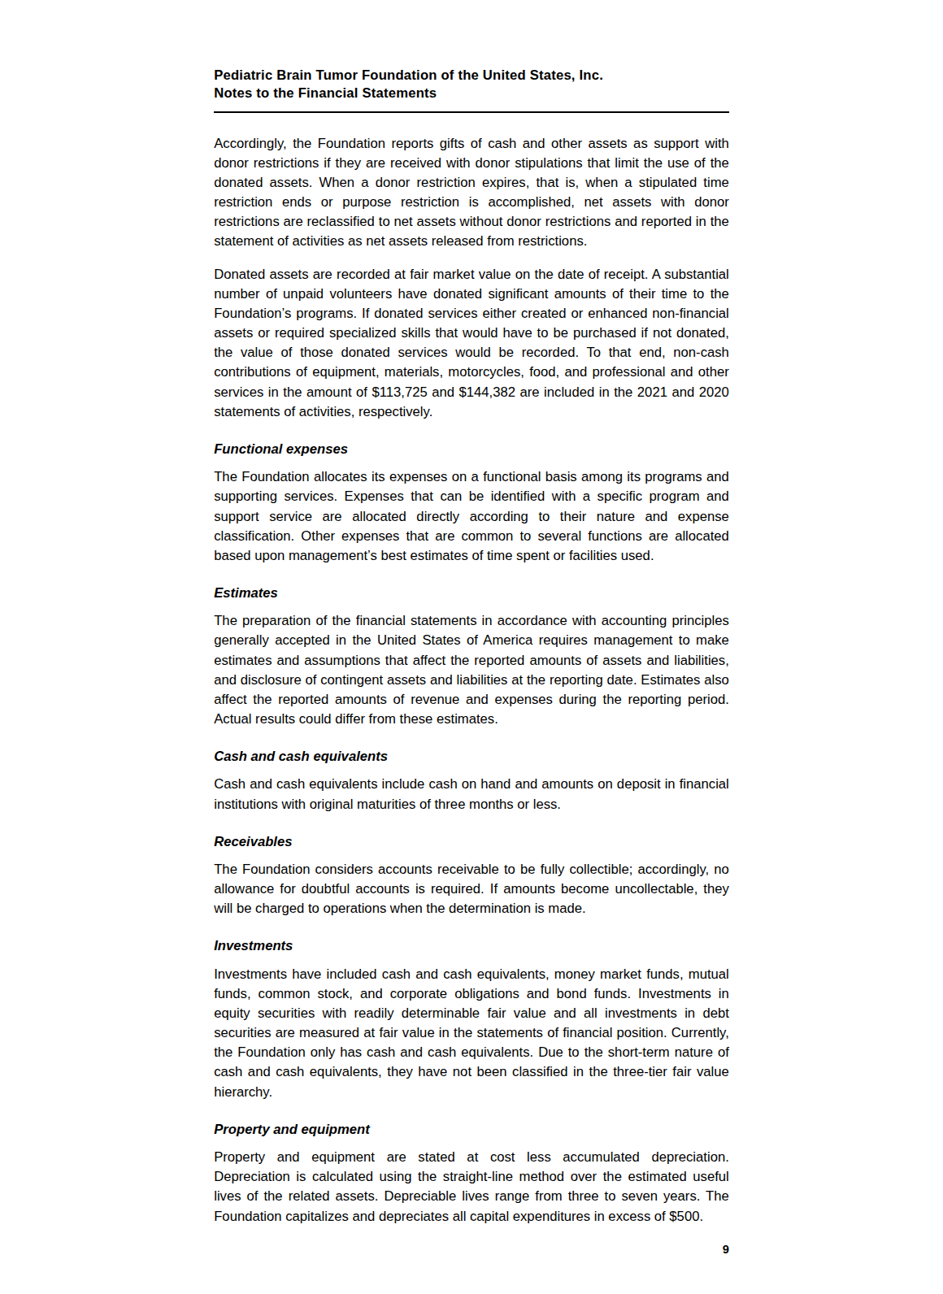Pediatric Brain Tumor Foundation of the United States, Inc. Notes to the Financial Statements
Accordingly, the Foundation reports gifts of cash and other assets as support with donor restrictions if they are received with donor stipulations that limit the use of the donated assets. When a donor restriction expires, that is, when a stipulated time restriction ends or purpose restriction is accomplished, net assets with donor restrictions are reclassified to net assets without donor restrictions and reported in the statement of activities as net assets released from restrictions.
Donated assets are recorded at fair market value on the date of receipt. A substantial number of unpaid volunteers have donated significant amounts of their time to the Foundation’s programs. If donated services either created or enhanced non-financial assets or required specialized skills that would have to be purchased if not donated, the value of those donated services would be recorded. To that end, non-cash contributions of equipment, materials, motorcycles, food, and professional and other services in the amount of $113,725 and $144,382 are included in the 2021 and 2020 statements of activities, respectively.
Functional expenses
The Foundation allocates its expenses on a functional basis among its programs and supporting services. Expenses that can be identified with a specific program and support service are allocated directly according to their nature and expense classification. Other expenses that are common to several functions are allocated based upon management’s best estimates of time spent or facilities used.
Estimates
The preparation of the financial statements in accordance with accounting principles generally accepted in the United States of America requires management to make estimates and assumptions that affect the reported amounts of assets and liabilities, and disclosure of contingent assets and liabilities at the reporting date. Estimates also affect the reported amounts of revenue and expenses during the reporting period. Actual results could differ from these estimates.
Cash and cash equivalents
Cash and cash equivalents include cash on hand and amounts on deposit in financial institutions with original maturities of three months or less.
Receivables
The Foundation considers accounts receivable to be fully collectible; accordingly, no allowance for doubtful accounts is required. If amounts become uncollectable, they will be charged to operations when the determination is made.
Investments
Investments have included cash and cash equivalents, money market funds, mutual funds, common stock, and corporate obligations and bond funds. Investments in equity securities with readily determinable fair value and all investments in debt securities are measured at fair value in the statements of financial position. Currently, the Foundation only has cash and cash equivalents. Due to the short-term nature of cash and cash equivalents, they have not been classified in the three-tier fair value hierarchy.
Property and equipment
Property and equipment are stated at cost less accumulated depreciation. Depreciation is calculated using the straight-line method over the estimated useful lives of the related assets. Depreciable lives range from three to seven years. The Foundation capitalizes and depreciates all capital expenditures in excess of $500.
9